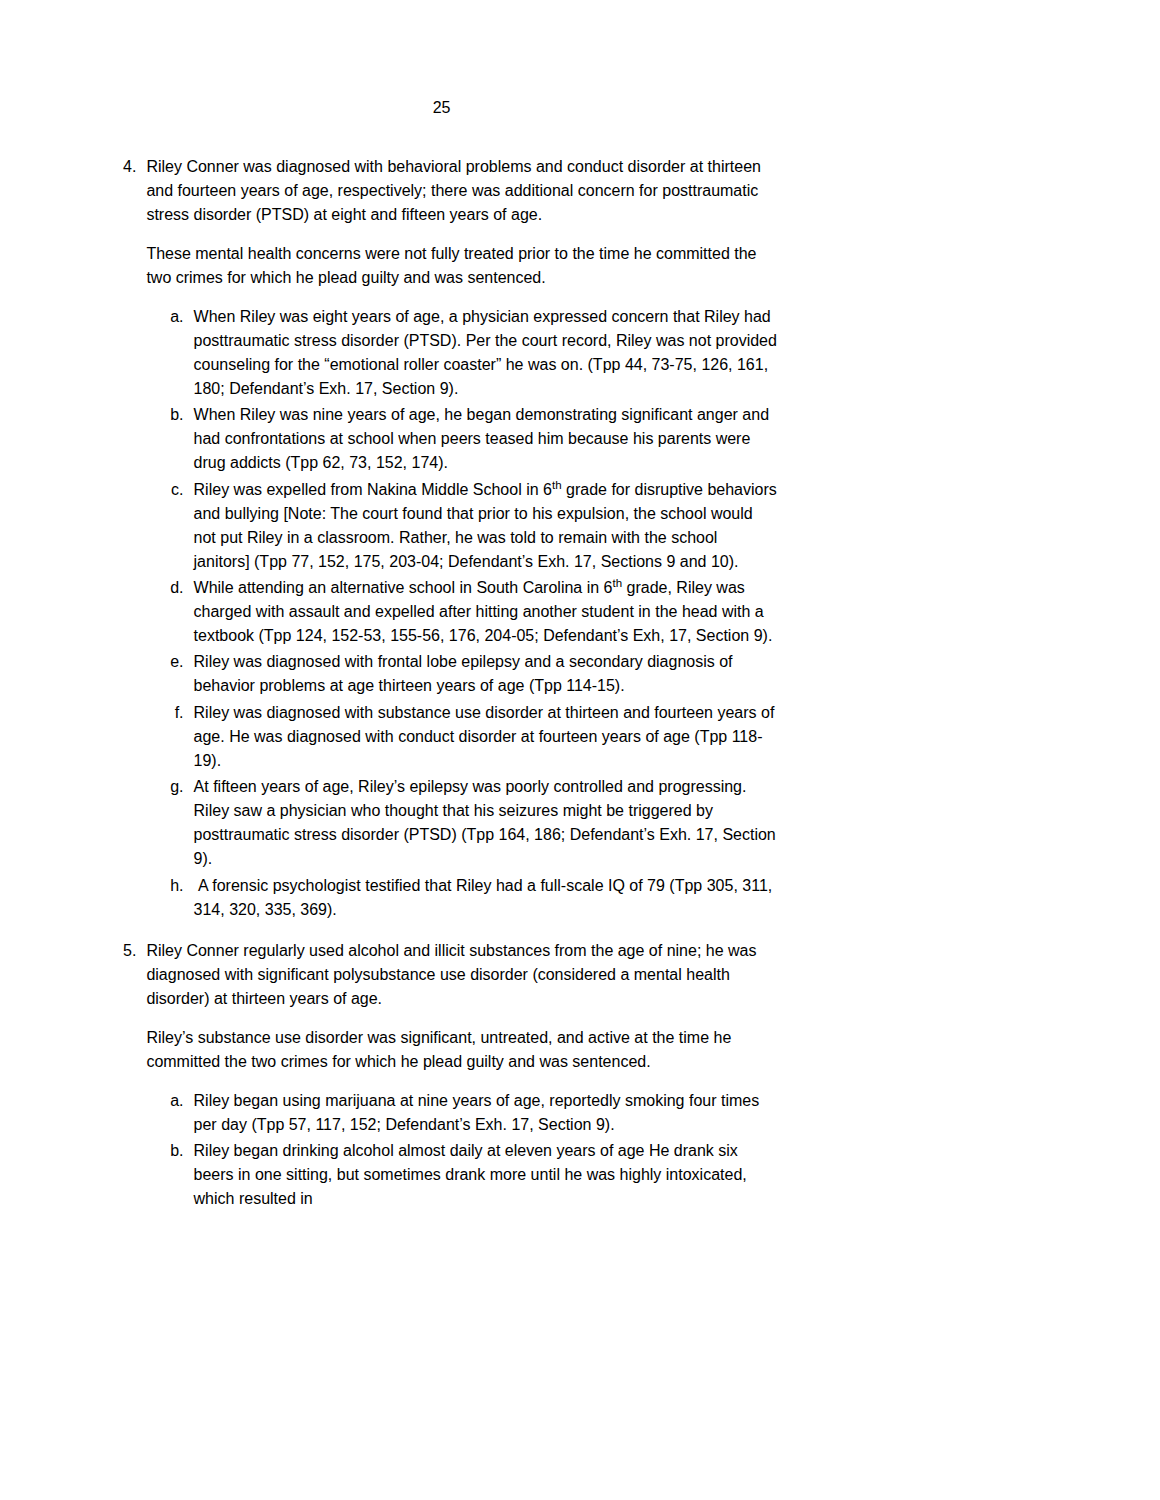25
Riley Conner was diagnosed with behavioral problems and conduct disorder at thirteen and fourteen years of age, respectively; there was additional concern for posttraumatic stress disorder (PTSD) at eight and fifteen years of age.
These mental health concerns were not fully treated prior to the time he committed the two crimes for which he plead guilty and was sentenced.
When Riley was eight years of age, a physician expressed concern that Riley had posttraumatic stress disorder (PTSD). Per the court record, Riley was not provided counseling for the “emotional roller coaster” he was on. (Tpp 44, 73-75, 126, 161, 180; Defendant’s Exh. 17, Section 9).
When Riley was nine years of age, he began demonstrating significant anger and had confrontations at school when peers teased him because his parents were drug addicts (Tpp 62, 73, 152, 174).
Riley was expelled from Nakina Middle School in 6th grade for disruptive behaviors and bullying [Note: The court found that prior to his expulsion, the school would not put Riley in a classroom. Rather, he was told to remain with the school janitors] (Tpp 77, 152, 175, 203-04; Defendant’s Exh. 17, Sections 9 and 10).
While attending an alternative school in South Carolina in 6th grade, Riley was charged with assault and expelled after hitting another student in the head with a textbook (Tpp 124, 152-53, 155-56, 176, 204-05; Defendant’s Exh, 17, Section 9).
Riley was diagnosed with frontal lobe epilepsy and a secondary diagnosis of behavior problems at age thirteen years of age (Tpp 114-15).
Riley was diagnosed with substance use disorder at thirteen and fourteen years of age. He was diagnosed with conduct disorder at fourteen years of age (Tpp 118-19).
At fifteen years of age, Riley’s epilepsy was poorly controlled and progressing. Riley saw a physician who thought that his seizures might be triggered by posttraumatic stress disorder (PTSD) (Tpp 164, 186; Defendant’s Exh. 17, Section 9).
A forensic psychologist testified that Riley had a full-scale IQ of 79 (Tpp 305, 311, 314, 320, 335, 369).
Riley Conner regularly used alcohol and illicit substances from the age of nine; he was diagnosed with significant polysubstance use disorder (considered a mental health disorder) at thirteen years of age.
Riley’s substance use disorder was significant, untreated, and active at the time he committed the two crimes for which he plead guilty and was sentenced.
Riley began using marijuana at nine years of age, reportedly smoking four times per day (Tpp 57, 117, 152; Defendant’s Exh. 17, Section 9).
Riley began drinking alcohol almost daily at eleven years of age He drank six beers in one sitting, but sometimes drank more until he was highly intoxicated, which resulted in